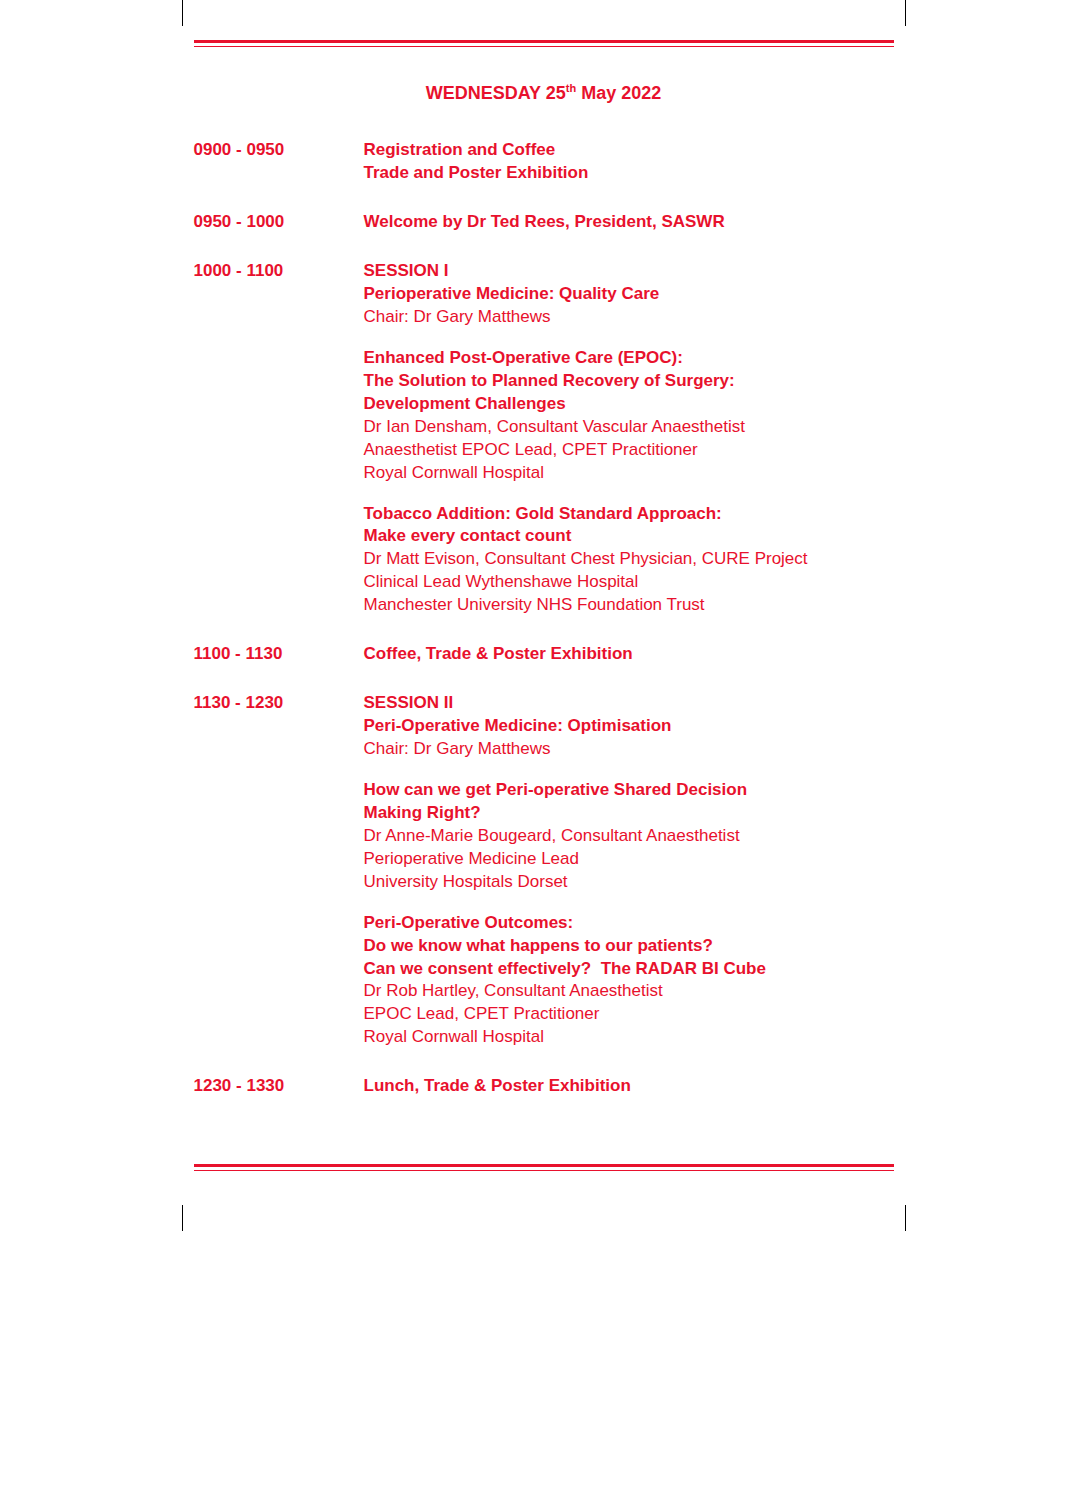WEDNESDAY 25th May 2022
| 0900 - 0950 | Registration and Coffee Trade and Poster Exhibition |
| 0950 - 1000 | Welcome by Dr Ted Rees, President, SASWR |
| 1000 - 1100 | SESSION I Perioperative Medicine: Quality Care Chair: Dr Gary Matthews Enhanced Post-Operative Care (EPOC): The Solution to Planned Recovery of Surgery: Development Challenges Dr Ian Densham, Consultant Vascular Anaesthetist Anaesthetist EPOC Lead, CPET Practitioner Royal Cornwall Hospital Tobacco Addition: Gold Standard Approach: Make every contact count Dr Matt Evison, Consultant Chest Physician, CURE Project Clinical Lead Wythenshawe Hospital Manchester University NHS Foundation Trust |
| 1100 - 1130 | Coffee, Trade & Poster Exhibition |
| 1130 - 1230 | SESSION II Peri-Operative Medicine: Optimisation Chair: Dr Gary Matthews How can we get Peri-operative Shared Decision Making Right? Dr Anne-Marie Bougeard, Consultant Anaesthetist Perioperative Medicine Lead University Hospitals Dorset Peri-Operative Outcomes: Do we know what happens to our patients? Can we consent effectively? The RADAR BI Cube Dr Rob Hartley, Consultant Anaesthetist EPOC Lead, CPET Practitioner Royal Cornwall Hospital |
| 1230 - 1330 | Lunch, Trade & Poster Exhibition |